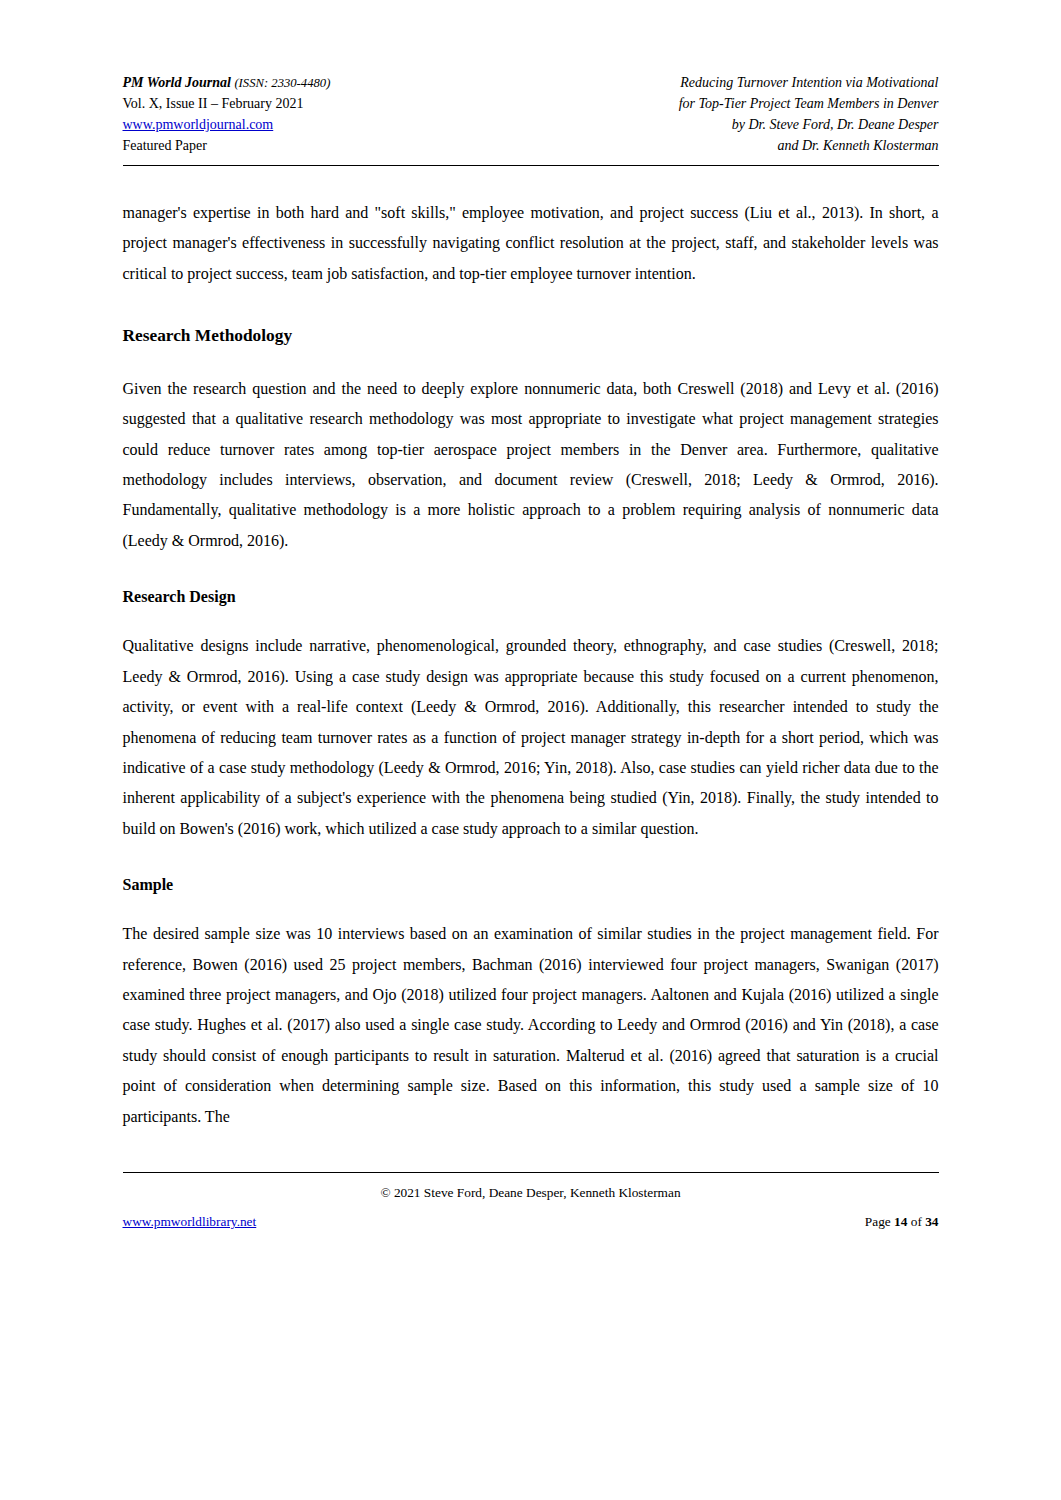PM World Journal (ISSN: 2330-4480)
Vol. X, Issue II – February 2021
www.pmworldjournal.com
Featured Paper
Reducing Turnover Intention via Motivational
for Top-Tier Project Team Members in Denver
by Dr. Steve Ford, Dr. Deane Desper
and Dr. Kenneth Klosterman
manager's expertise in both hard and "soft skills," employee motivation, and project success (Liu et al., 2013). In short, a project manager's effectiveness in successfully navigating conflict resolution at the project, staff, and stakeholder levels was critical to project success, team job satisfaction, and top-tier employee turnover intention.
Research Methodology
Given the research question and the need to deeply explore nonnumeric data, both Creswell (2018) and Levy et al. (2016) suggested that a qualitative research methodology was most appropriate to investigate what project management strategies could reduce turnover rates among top-tier aerospace project members in the Denver area. Furthermore, qualitative methodology includes interviews, observation, and document review (Creswell, 2018; Leedy & Ormrod, 2016). Fundamentally, qualitative methodology is a more holistic approach to a problem requiring analysis of nonnumeric data (Leedy & Ormrod, 2016).
Research Design
Qualitative designs include narrative, phenomenological, grounded theory, ethnography, and case studies (Creswell, 2018; Leedy & Ormrod, 2016). Using a case study design was appropriate because this study focused on a current phenomenon, activity, or event with a real-life context (Leedy & Ormrod, 2016). Additionally, this researcher intended to study the phenomena of reducing team turnover rates as a function of project manager strategy in-depth for a short period, which was indicative of a case study methodology (Leedy & Ormrod, 2016; Yin, 2018). Also, case studies can yield richer data due to the inherent applicability of a subject's experience with the phenomena being studied (Yin, 2018). Finally, the study intended to build on Bowen's (2016) work, which utilized a case study approach to a similar question.
Sample
The desired sample size was 10 interviews based on an examination of similar studies in the project management field. For reference, Bowen (2016) used 25 project members, Bachman (2016) interviewed four project managers, Swanigan (2017) examined three project managers, and Ojo (2018) utilized four project managers. Aaltonen and Kujala (2016) utilized a single case study. Hughes et al. (2017) also used a single case study. According to Leedy and Ormrod (2016) and Yin (2018), a case study should consist of enough participants to result in saturation. Malterud et al. (2016) agreed that saturation is a crucial point of consideration when determining sample size. Based on this information, this study used a sample size of 10 participants. The
© 2021 Steve Ford, Deane Desper, Kenneth Klosterman
www.pmworldlibrary.net Page 14 of 34